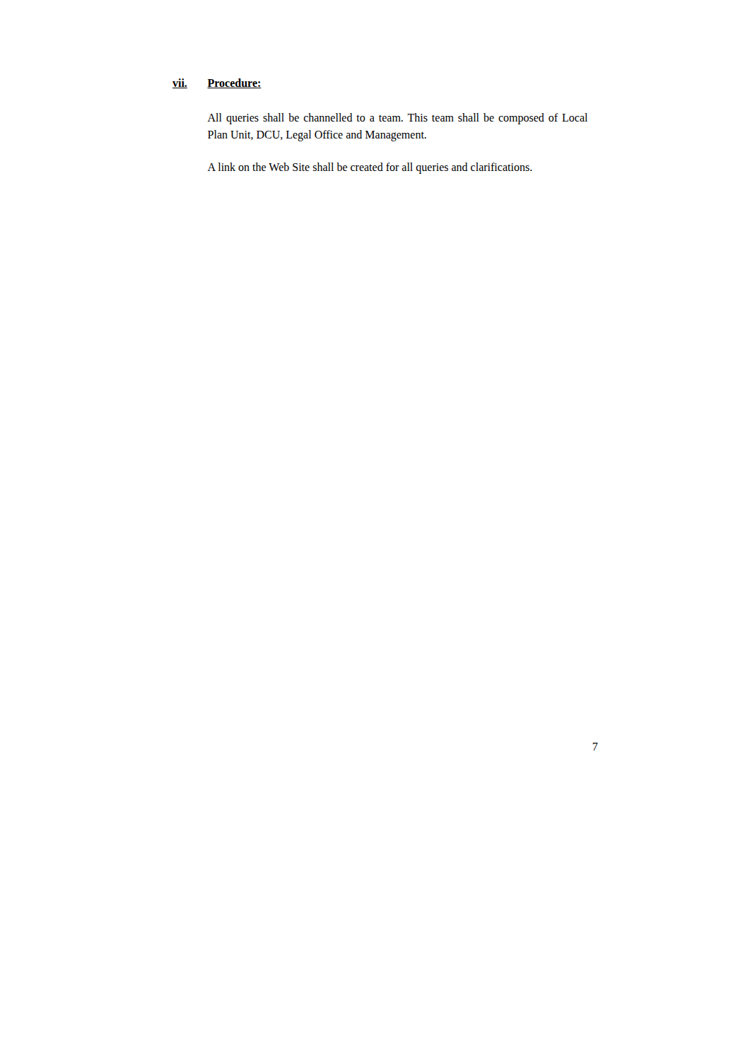vii.
Procedure:
All queries shall be channelled to a team. This team shall be composed of Local Plan Unit, DCU, Legal Office and Management.
A link on the Web Site shall be created for all queries and clarifications.
7